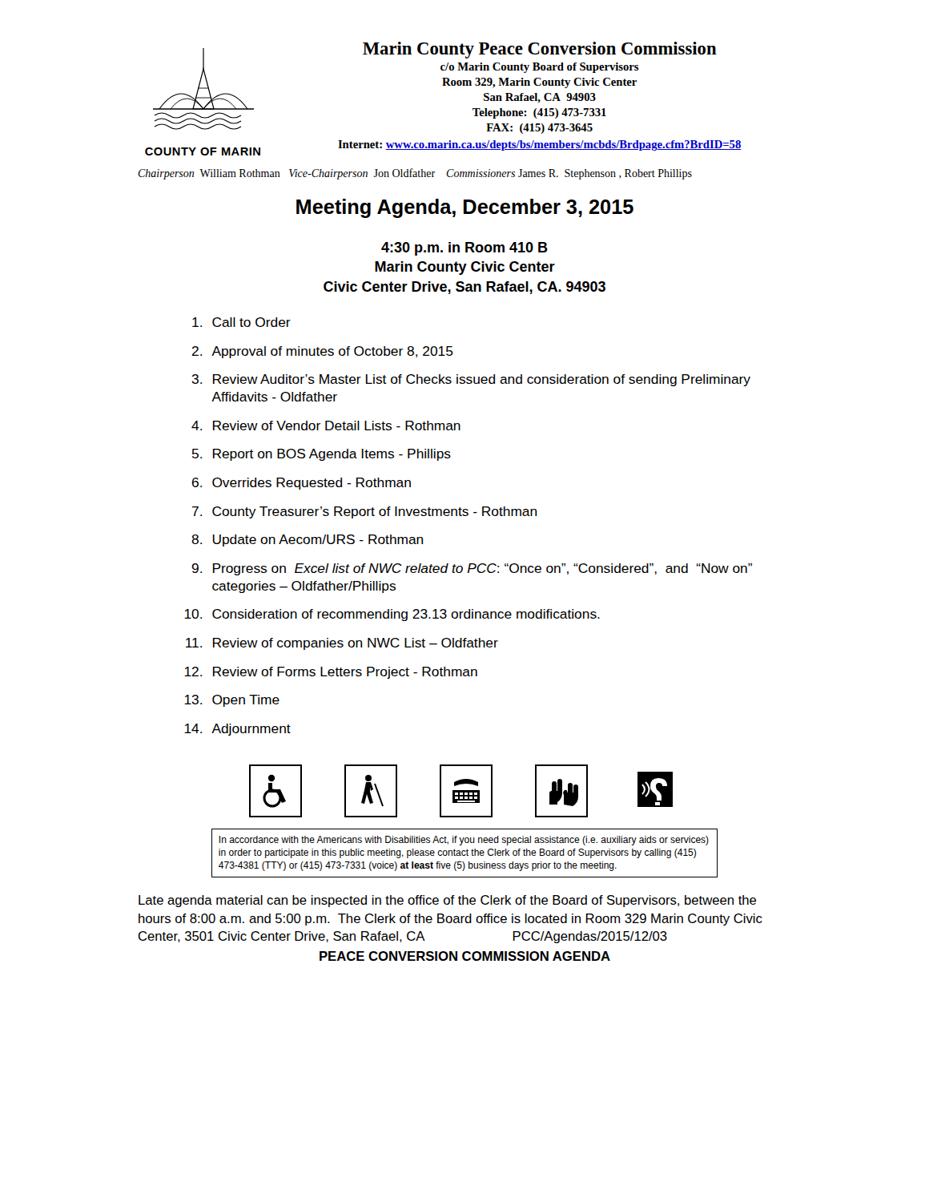COUNTY OF MARIN
Marin County Peace Conversion Commission
c/o Marin County Board of Supervisors
Room 329, Marin County Civic Center
San Rafael, CA 94903
Telephone: (415) 473-7331
FAX: (415) 473-3645
Internet: www.co.marin.ca.us/depts/bs/members/mcbds/Brdpage.cfm?BrdID=58
Chairperson William Rothman Vice-Chairperson Jon Oldfather Commissioners James R. Stephenson , Robert Phillips
Meeting Agenda, December 3, 2015
4:30 p.m. in Room 410 B
Marin County Civic Center
Civic Center Drive, San Rafael, CA. 94903
Call to Order
Approval of minutes of October 8, 2015
Review Auditor’s Master List of Checks issued and consideration of sending Preliminary Affidavits - Oldfather
Review of Vendor Detail Lists - Rothman
Report on BOS Agenda Items - Phillips
Overrides Requested - Rothman
County Treasurer’s Report of Investments - Rothman
Update on Aecom/URS - Rothman
Progress on Excel list of NWC related to PCC: “Once on”, “Considered”, and “Now on” categories – Oldfather/Phillips
Consideration of recommending 23.13 ordinance modifications.
Review of companies on NWC List – Oldfather
Review of Forms Letters Project - Rothman
Open Time
Adjournment
In accordance with the Americans with Disabilities Act, if you need special assistance (i.e. auxiliary aids or services) in order to participate in this public meeting, please contact the Clerk of the Board of Supervisors by calling (415) 473-4381 (TTY) or (415) 473-7331 (voice) at least five (5) business days prior to the meeting.
Late agenda material can be inspected in the office of the Clerk of the Board of Supervisors, between the hours of 8:00 a.m. and 5:00 p.m. The Clerk of the Board office is located in Room 329 Marin County Civic Center, 3501 Civic Center Drive, San Rafael, CA PCC/Agendas/2015/12/03
PEACE CONVERSION COMMISSION AGENDA